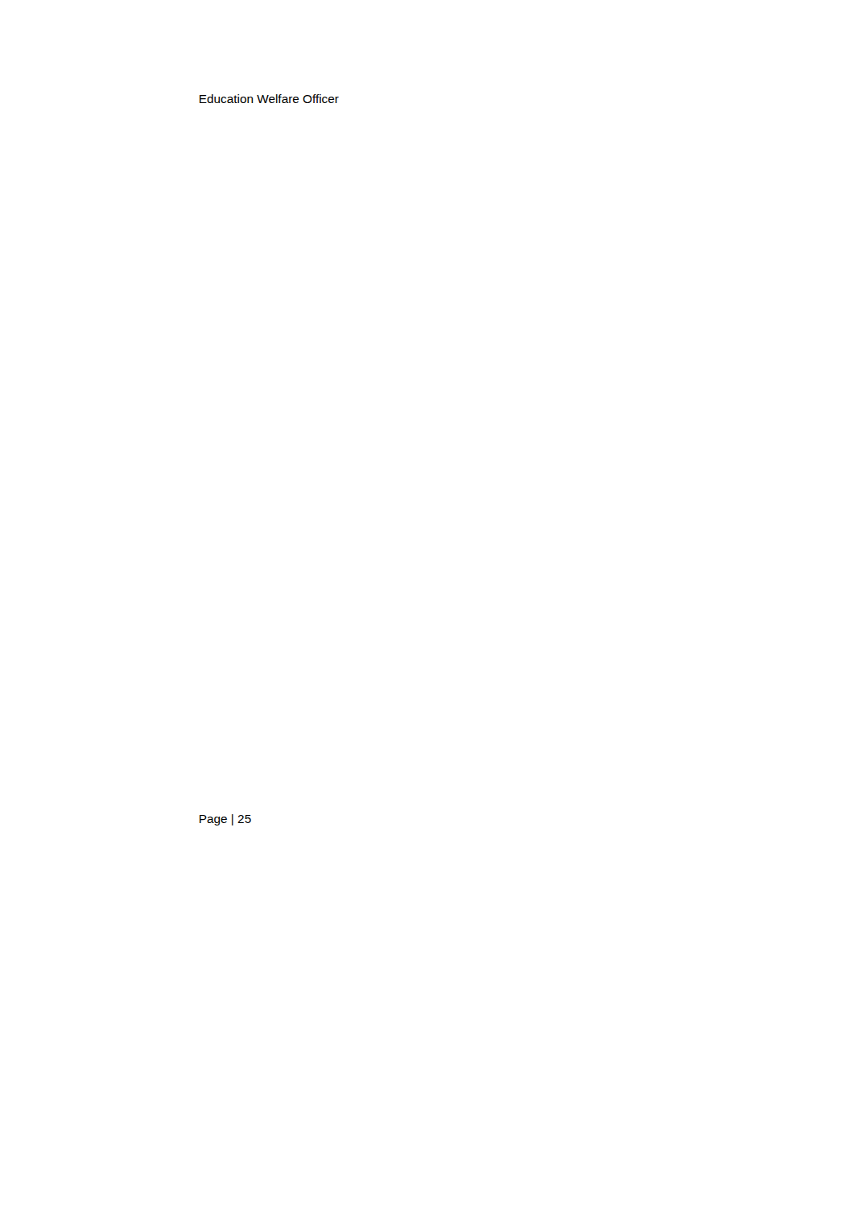Education Welfare Officer
Page | 25